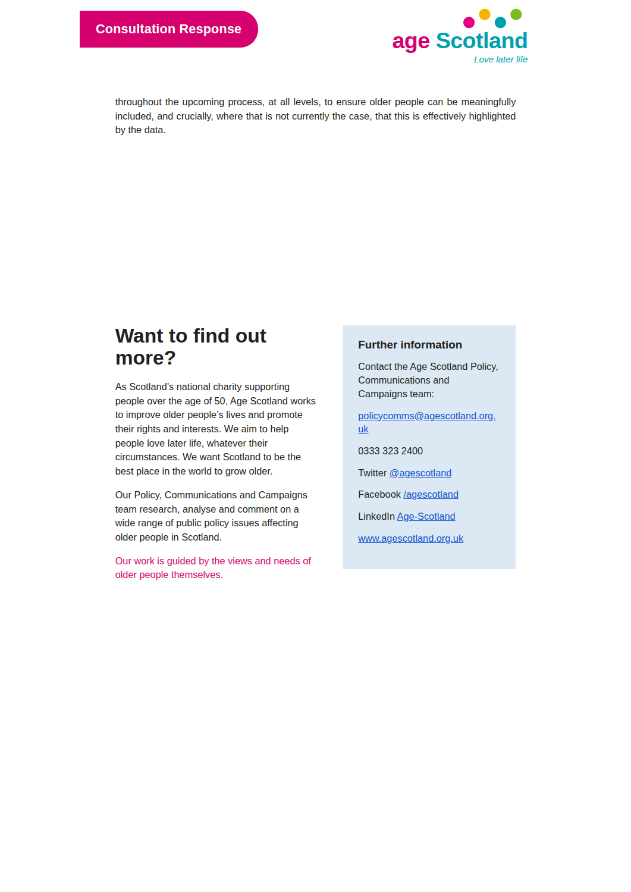Consultation Response
age Scotland Love later life
throughout the upcoming process, at all levels, to ensure older people can be meaningfully included, and crucially, where that is not currently the case, that this is effectively highlighted by the data.
Want to find out more?
As Scotland’s national charity supporting people over the age of 50, Age Scotland works to improve older people’s lives and promote their rights and interests. We aim to help people love later life, whatever their circumstances. We want Scotland to be the best place in the world to grow older.
Our Policy, Communications and Campaigns team research, analyse and comment on a wide range of public policy issues affecting older people in Scotland.
Our work is guided by the views and needs of older people themselves.
Further information
Contact the Age Scotland Policy, Communications and Campaigns team:
policycomms@agescotland.org.uk
0333 323 2400
Twitter @agescotland
Facebook /agescotland
LinkedIn Age-Scotland
www.agescotland.org.uk